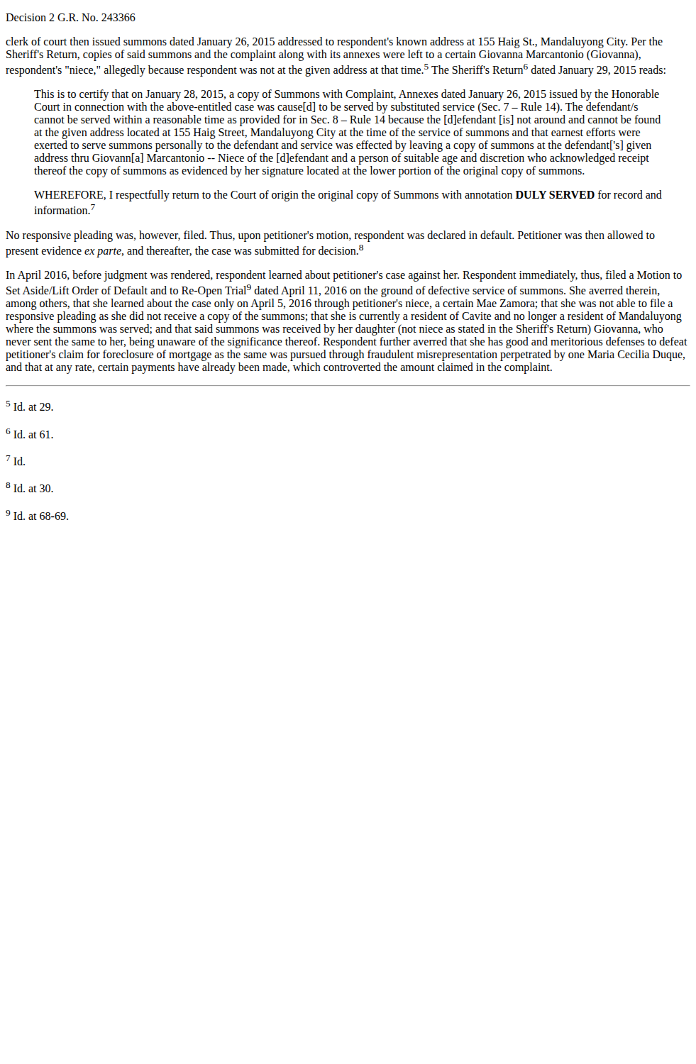Decision 2 G.R. No. 243366
clerk of court then issued summons dated January 26, 2015 addressed to respondent's known address at 155 Haig St., Mandaluyong City. Per the Sheriff's Return, copies of said summons and the complaint along with its annexes were left to a certain Giovanna Marcantonio (Giovanna), respondent's "niece," allegedly because respondent was not at the given address at that time.5 The Sheriff's Return6 dated January 29, 2015 reads:
This is to certify that on January 28, 2015, a copy of Summons with Complaint, Annexes dated January 26, 2015 issued by the Honorable Court in connection with the above-entitled case was cause[d] to be served by substituted service (Sec. 7 – Rule 14). The defendant/s cannot be served within a reasonable time as provided for in Sec. 8 – Rule 14 because the [d]efendant [is] not around and cannot be found at the given address located at 155 Haig Street, Mandaluyong City at the time of the service of summons and that earnest efforts were exerted to serve summons personally to the defendant and service was effected by leaving a copy of summons at the defendant['s] given address thru Giovann[a] Marcantonio -- Niece of the [d]efendant and a person of suitable age and discretion who acknowledged receipt thereof the copy of summons as evidenced by her signature located at the lower portion of the original copy of summons.
WHEREFORE, I respectfully return to the Court of origin the original copy of Summons with annotation DULY SERVED for record and information.7
No responsive pleading was, however, filed. Thus, upon petitioner's motion, respondent was declared in default. Petitioner was then allowed to present evidence ex parte, and thereafter, the case was submitted for decision.8
In April 2016, before judgment was rendered, respondent learned about petitioner's case against her. Respondent immediately, thus, filed a Motion to Set Aside/Lift Order of Default and to Re-Open Trial9 dated April 11, 2016 on the ground of defective service of summons. She averred therein, among others, that she learned about the case only on April 5, 2016 through petitioner's niece, a certain Mae Zamora; that she was not able to file a responsive pleading as she did not receive a copy of the summons; that she is currently a resident of Cavite and no longer a resident of Mandaluyong where the summons was served; and that said summons was received by her daughter (not niece as stated in the Sheriff's Return) Giovanna, who never sent the same to her, being unaware of the significance thereof. Respondent further averred that she has good and meritorious defenses to defeat petitioner's claim for foreclosure of mortgage as the same was pursued through fraudulent misrepresentation perpetrated by one Maria Cecilia Duque, and that at any rate, certain payments have already been made, which controverted the amount claimed in the complaint.
5 Id. at 29.
6 Id. at 61.
7 Id.
8 Id. at 30.
9 Id. at 68-69.